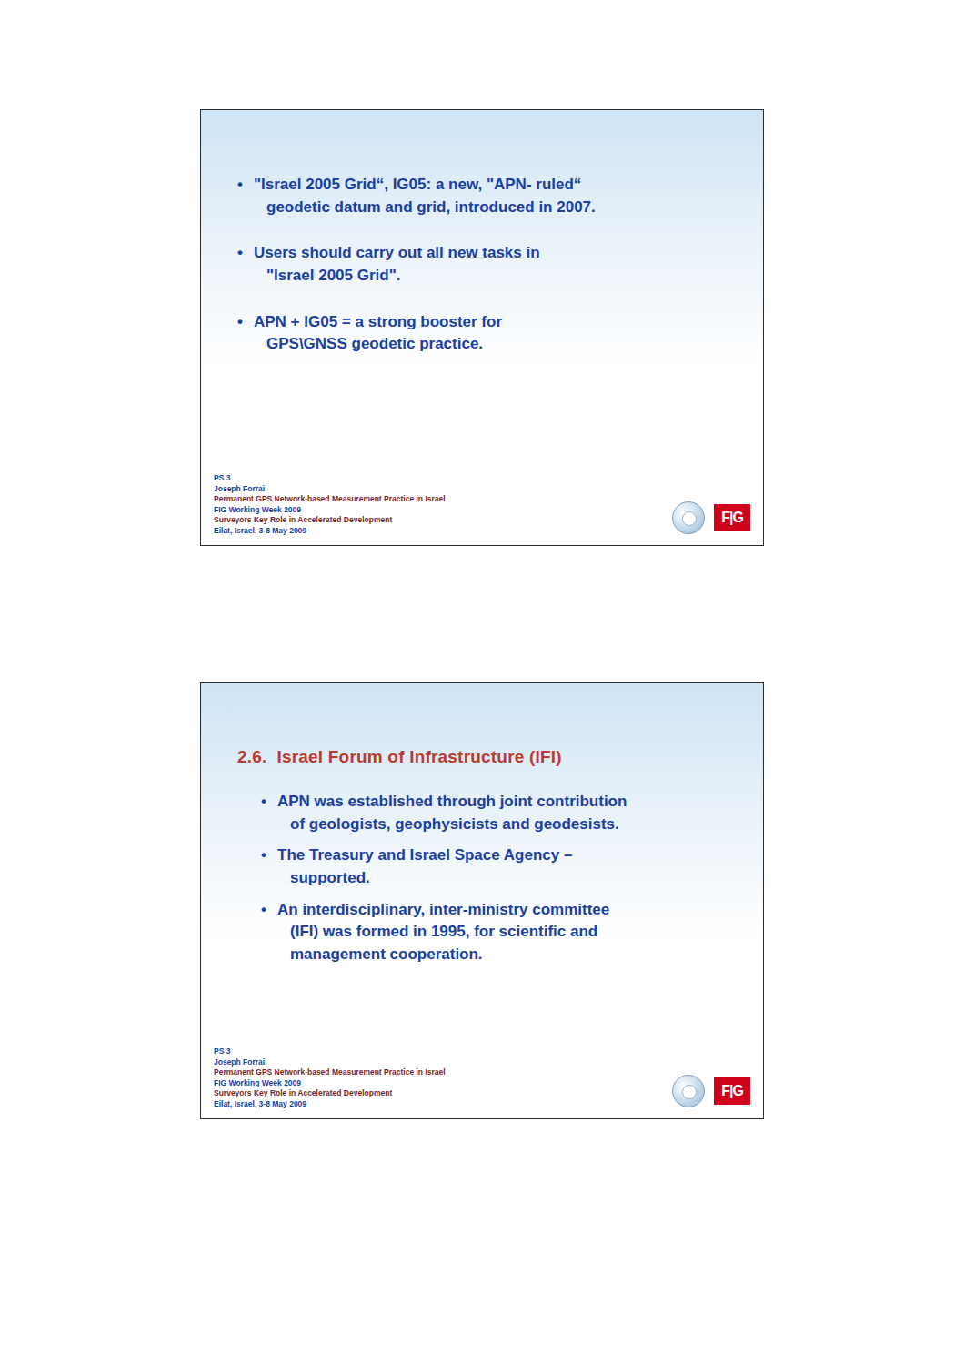"Israel 2005 Grid“, IG05: a new, "APN- ruled“geodetic datum and grid, introduced in 2007.
Users should carry out all new tasks in"Israel 2005 Grid".
APN + IG05 = a strong booster forGPS\GNSS geodetic practice.
PS 3
Joseph Forrai
Permanent GPS Network-based Measurement Practice in Israel
FIG Working Week 2009
Surveyors Key Role in Accelerated Development
Eilat, Israel, 3-8 May 2009
F|G
2.6. Israel Forum of Infrastructure (IFI)
APN was established through joint contributionof geologists, geophysicists and geodesists.
The Treasury and Israel Space Agency –supported.
An interdisciplinary, inter-ministry committee(IFI) was formed in 1995, for scientific and management cooperation.
PS 3
Joseph Forrai
Permanent GPS Network-based Measurement Practice in Israel
FIG Working Week 2009
Surveyors Key Role in Accelerated Development
Eilat, Israel, 3-8 May 2009
F|G